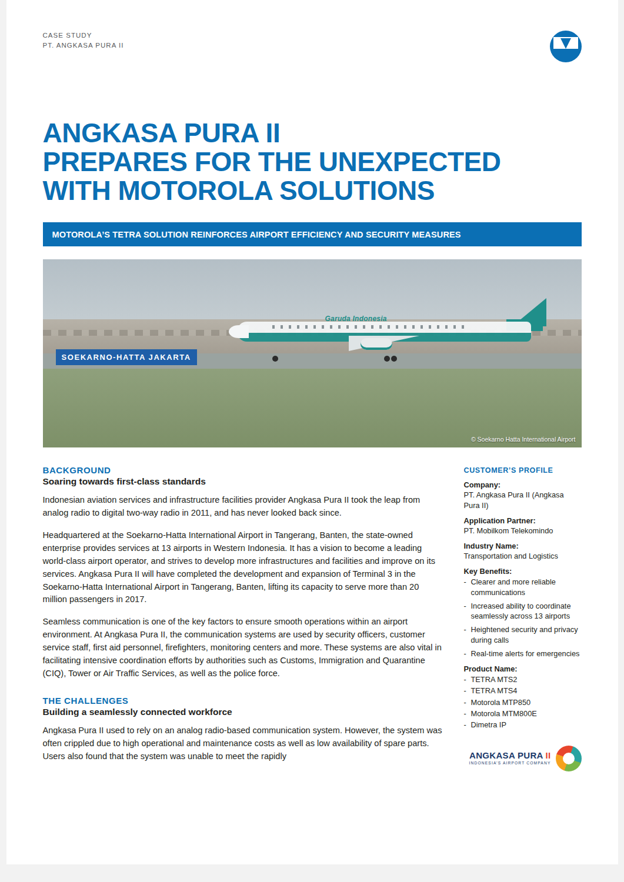Case Study
PT. Angkasa Pura II
Angkasa Pura II
prepares for the unexpected
with Motorola Solutions
Motorola’s TETRA solution reinforces airport efficiency and security measures
SOEKARNO-HATTA JAKARTA
Garuda Indonesia
© Soekarno Hatta International Airport
Background
Soaring towards first-class standards
Indonesian aviation services and infrastructure facilities provider Angkasa Pura II took the leap from analog radio to digital two-way radio in 2011, and has never looked back since.
Headquartered at the Soekarno-Hatta International Airport in Tangerang, Banten, the state-owned enterprise provides services at 13 airports in Western Indonesia. It has a vision to become a leading world-class airport operator, and strives to develop more infrastructures and facilities and improve on its services. Angkasa Pura II will have completed the development and expansion of Terminal 3 in the Soekarno-Hatta International Airport in Tangerang, Banten, lifting its capacity to serve more than 20 million passengers in 2017.
Seamless communication is one of the key factors to ensure smooth operations within an airport environment. At Angkasa Pura II, the communication systems are used by security officers, customer service staff, first aid personnel, firefighters, monitoring centers and more. These systems are also vital in facilitating intensive coordination efforts by authorities such as Customs, Immigration and Quarantine (CIQ), Tower or Air Traffic Services, as well as the police force.
The Challenges
Building a seamlessly connected workforce
Angkasa Pura II used to rely on an analog radio-based communication system. However, the system was often crippled due to high operational and maintenance costs as well as low availability of spare parts. Users also found that the system was unable to meet the rapidly
Customer’s Profile
Company:
PT. Angkasa Pura II (Angkasa Pura II)
Application Partner:
PT. Mobilkom Telekomindo
Industry Name:
Transportation and Logistics
Key Benefits:
Clearer and more reliable communications
Increased ability to coordinate seamlessly across 13 airports
Heightened security and privacy during calls
Real-time alerts for emergencies
Product Name:
TETRA MTS2
TETRA MTS4
Motorola MTP850
Motorola MTM800E
Dimetra IP
ANGKASA PURA II
INDONESIA’S AIRPORT COMPANY